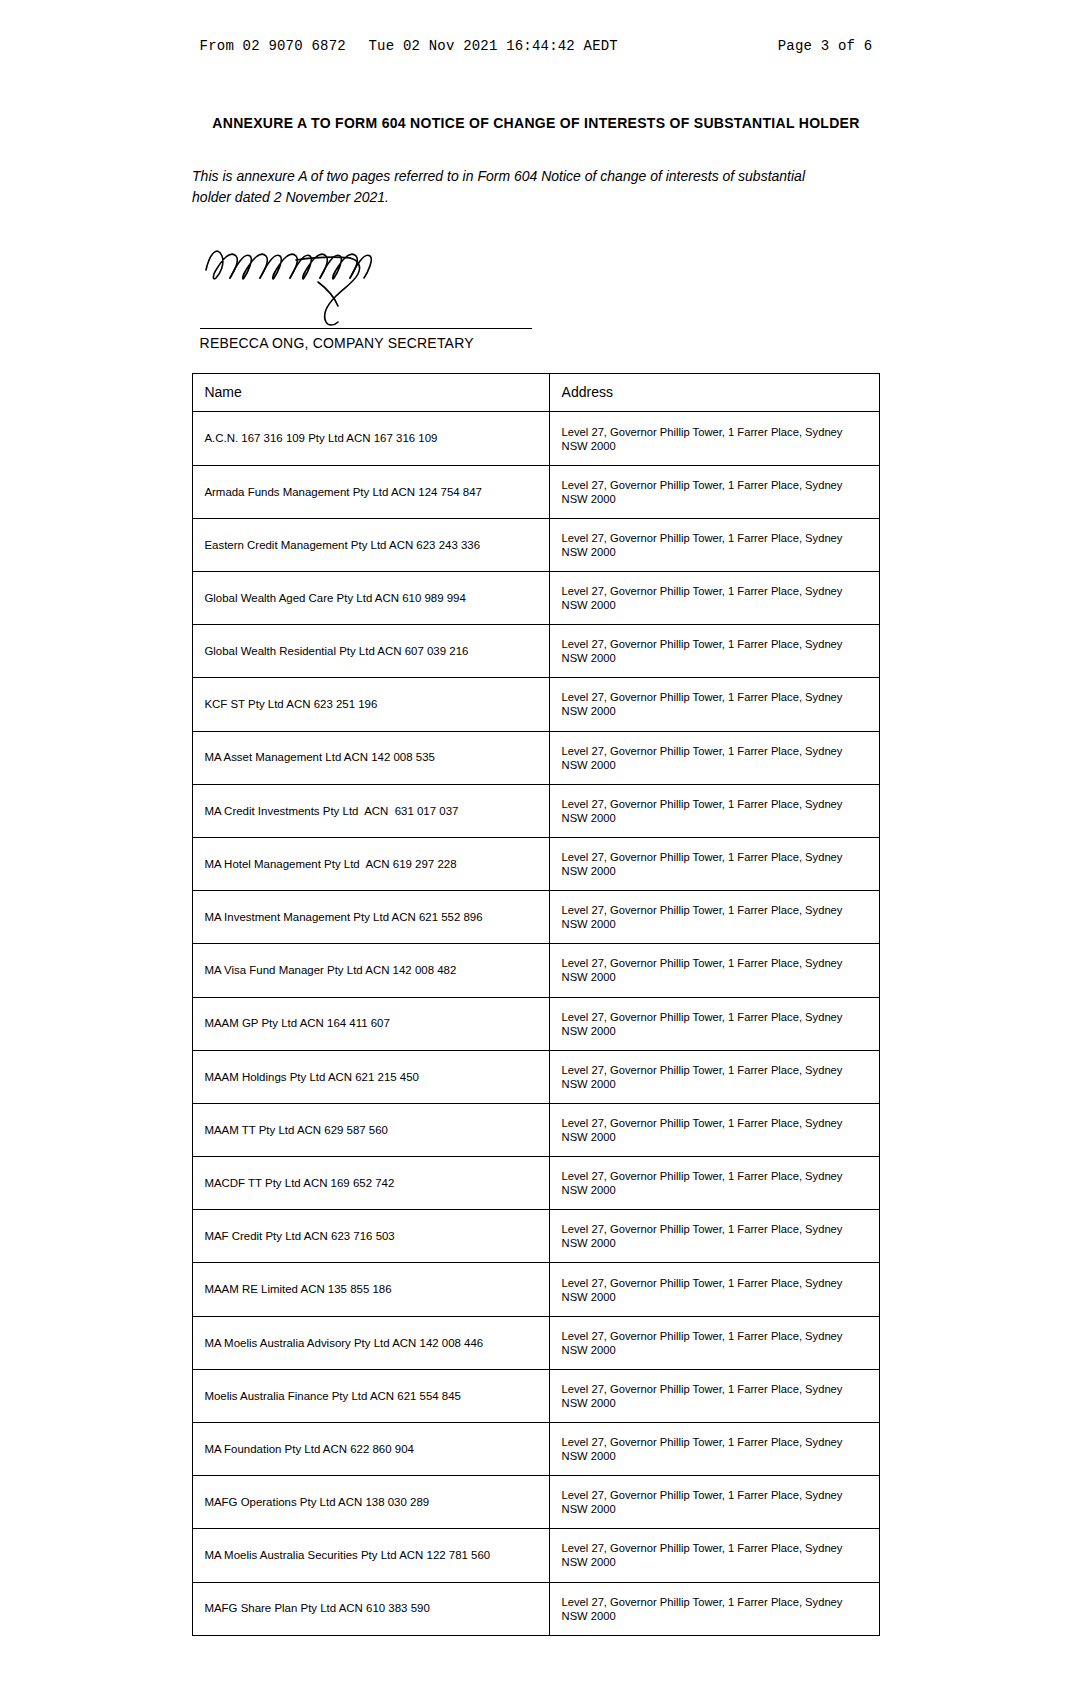From 02 9070 6872 Tue 02 Nov 2021 16:44:42 AEDT Page 3 of 6
ANNEXURE A TO FORM 604 NOTICE OF CHANGE OF INTERESTS OF SUBSTANTIAL HOLDER
This is annexure A of two pages referred to in Form 604 Notice of change of interests of substantial holder dated 2 November 2021.
REBECCA ONG, COMPANY SECRETARY
| Name | Address |
| --- | --- |
| A.C.N. 167 316 109 Pty Ltd ACN 167 316 109 | Level 27, Governor Phillip Tower, 1 Farrer Place, Sydney NSW 2000 |
| Armada Funds Management Pty Ltd ACN 124 754 847 | Level 27, Governor Phillip Tower, 1 Farrer Place, Sydney NSW 2000 |
| Eastern Credit Management Pty Ltd ACN 623 243 336 | Level 27, Governor Phillip Tower, 1 Farrer Place, Sydney NSW 2000 |
| Global Wealth Aged Care Pty Ltd ACN 610 989 994 | Level 27, Governor Phillip Tower, 1 Farrer Place, Sydney NSW 2000 |
| Global Wealth Residential Pty Ltd ACN 607 039 216 | Level 27, Governor Phillip Tower, 1 Farrer Place, Sydney NSW 2000 |
| KCF ST Pty Ltd ACN 623 251 196 | Level 27, Governor Phillip Tower, 1 Farrer Place, Sydney NSW 2000 |
| MA Asset Management Ltd ACN 142 008 535 | Level 27, Governor Phillip Tower, 1 Farrer Place, Sydney NSW 2000 |
| MA Credit Investments Pty Ltd ACN 631 017 037 | Level 27, Governor Phillip Tower, 1 Farrer Place, Sydney NSW 2000 |
| MA Hotel Management Pty Ltd ACN 619 297 228 | Level 27, Governor Phillip Tower, 1 Farrer Place, Sydney NSW 2000 |
| MA Investment Management Pty Ltd ACN 621 552 896 | Level 27, Governor Phillip Tower, 1 Farrer Place, Sydney NSW 2000 |
| MA Visa Fund Manager Pty Ltd ACN 142 008 482 | Level 27, Governor Phillip Tower, 1 Farrer Place, Sydney NSW 2000 |
| MAAM GP Pty Ltd ACN 164 411 607 | Level 27, Governor Phillip Tower, 1 Farrer Place, Sydney NSW 2000 |
| MAAM Holdings Pty Ltd ACN 621 215 450 | Level 27, Governor Phillip Tower, 1 Farrer Place, Sydney NSW 2000 |
| MAAM TT Pty Ltd ACN 629 587 560 | Level 27, Governor Phillip Tower, 1 Farrer Place, Sydney NSW 2000 |
| MACDF TT Pty Ltd ACN 169 652 742 | Level 27, Governor Phillip Tower, 1 Farrer Place, Sydney NSW 2000 |
| MAF Credit Pty Ltd ACN 623 716 503 | Level 27, Governor Phillip Tower, 1 Farrer Place, Sydney NSW 2000 |
| MAAM RE Limited ACN 135 855 186 | Level 27, Governor Phillip Tower, 1 Farrer Place, Sydney NSW 2000 |
| MA Moelis Australia Advisory Pty Ltd ACN 142 008 446 | Level 27, Governor Phillip Tower, 1 Farrer Place, Sydney NSW 2000 |
| Moelis Australia Finance Pty Ltd ACN 621 554 845 | Level 27, Governor Phillip Tower, 1 Farrer Place, Sydney NSW 2000 |
| MA Foundation Pty Ltd ACN 622 860 904 | Level 27, Governor Phillip Tower, 1 Farrer Place, Sydney NSW 2000 |
| MAFG Operations Pty Ltd ACN 138 030 289 | Level 27, Governor Phillip Tower, 1 Farrer Place, Sydney NSW 2000 |
| MA Moelis Australia Securities Pty Ltd ACN 122 781 560 | Level 27, Governor Phillip Tower, 1 Farrer Place, Sydney NSW 2000 |
| MAFG Share Plan Pty Ltd ACN 610 383 590 | Level 27, Governor Phillip Tower, 1 Farrer Place, Sydney NSW 2000 |